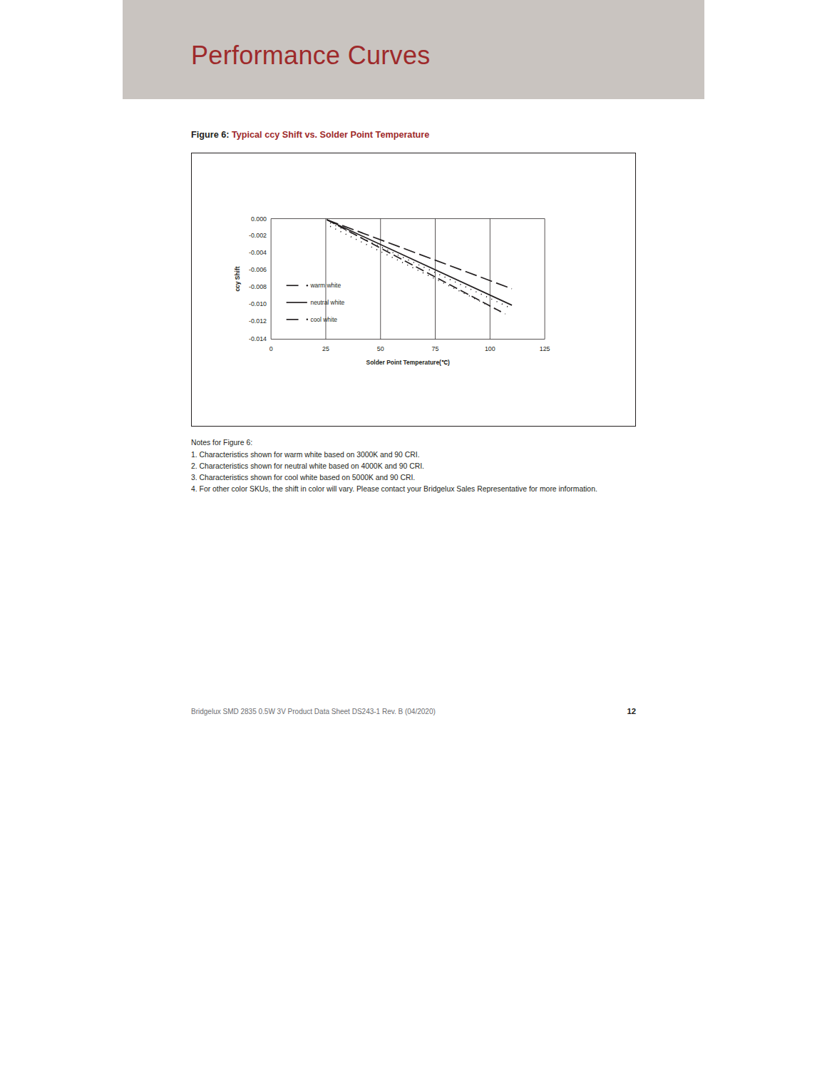Performance Curves
Figure 6: Typical ccy Shift vs. Solder Point Temperature
0.000 -0.002 -0.004 -0.006 -0.008 -0.010 -0.012 -0.014 0 25 50 75 100 125 Solder Point Temperature(℃) ccy Shift warm white neutral white cool white
Notes for Figure 6:
1. Characteristics shown for warm white based on 3000K and 90 CRI.
2. Characteristics shown for neutral white based on 4000K and 90 CRI.
3. Characteristics shown for cool white based on 5000K and 90 CRI.
4. For other color SKUs, the shift in color will vary. Please contact your Bridgelux Sales Representative for more information.
Bridgelux SMD 2835 0.5W 3V Product Data Sheet DS243-1 Rev. B (04/2020) 12